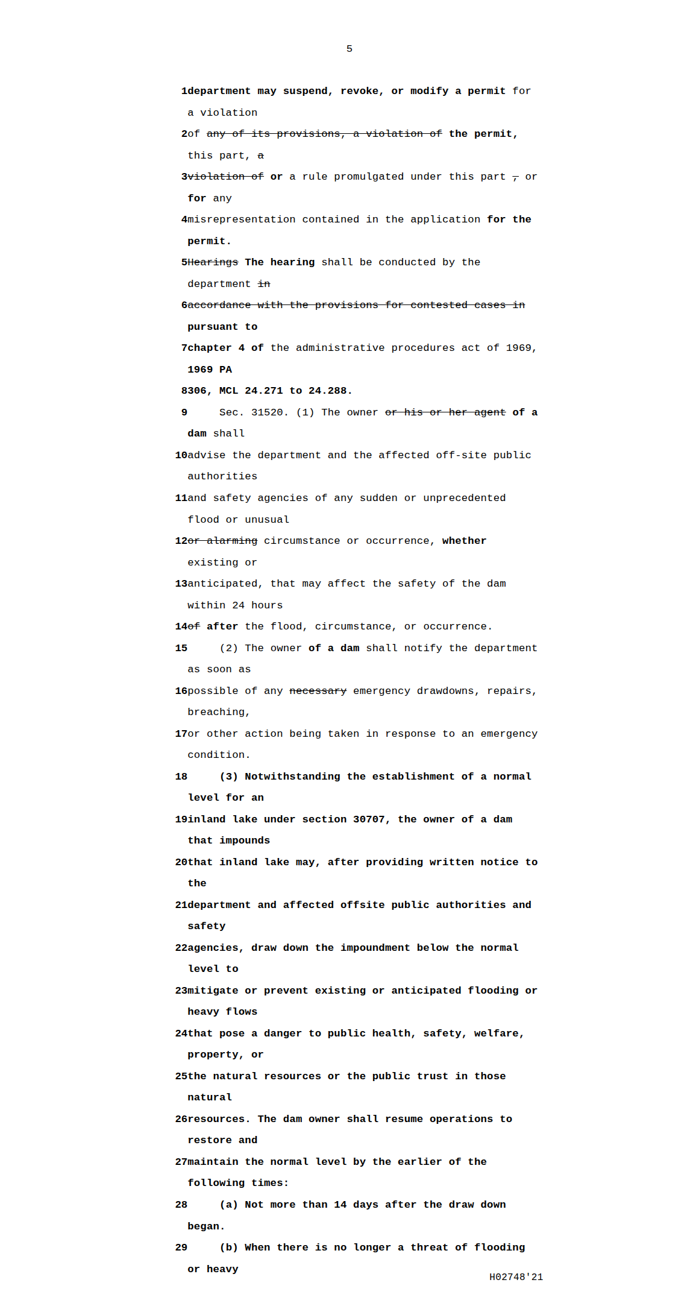5
| 1 | department may suspend, revoke, or modify a permit for a violation |
| 2 | of any of its provisions, a violation of the permit, this part, a |
| 3 | violation of or a rule promulgated under this part , or for any |
| 4 | misrepresentation contained in the application for the permit. |
| 5 | Hearings The hearing shall be conducted by the department in |
| 6 | accordance with the provisions for contested cases in pursuant to |
| 7 | chapter 4 of the administrative procedures act of 1969, 1969 PA |
| 8 | 306, MCL 24.271 to 24.288. |
| 9 | Sec. 31520. (1) The owner or his or her agent of a dam shall |
| 10 | advise the department and the affected off-site public authorities |
| 11 | and safety agencies of any sudden or unprecedented flood or unusual |
| 12 | or alarming circumstance or occurrence, whether existing or |
| 13 | anticipated, that may affect the safety of the dam within 24 hours |
| 14 | of after the flood, circumstance, or occurrence. |
| 15 | (2) The owner of a dam shall notify the department as soon as |
| 16 | possible of any necessary emergency drawdowns, repairs, breaching, |
| 17 | or other action being taken in response to an emergency condition. |
| 18 | (3) Notwithstanding the establishment of a normal level for an |
| 19 | inland lake under section 30707, the owner of a dam that impounds |
| 20 | that inland lake may, after providing written notice to the |
| 21 | department and affected offsite public authorities and safety |
| 22 | agencies, draw down the impoundment below the normal level to |
| 23 | mitigate or prevent existing or anticipated flooding or heavy flows |
| 24 | that pose a danger to public health, safety, welfare, property, or |
| 25 | the natural resources or the public trust in those natural |
| 26 | resources. The dam owner shall resume operations to restore and |
| 27 | maintain the normal level by the earlier of the following times: |
| 28 | (a) Not more than 14 days after the draw down began. |
| 29 | (b) When there is no longer a threat of flooding or heavy |
H02748'21